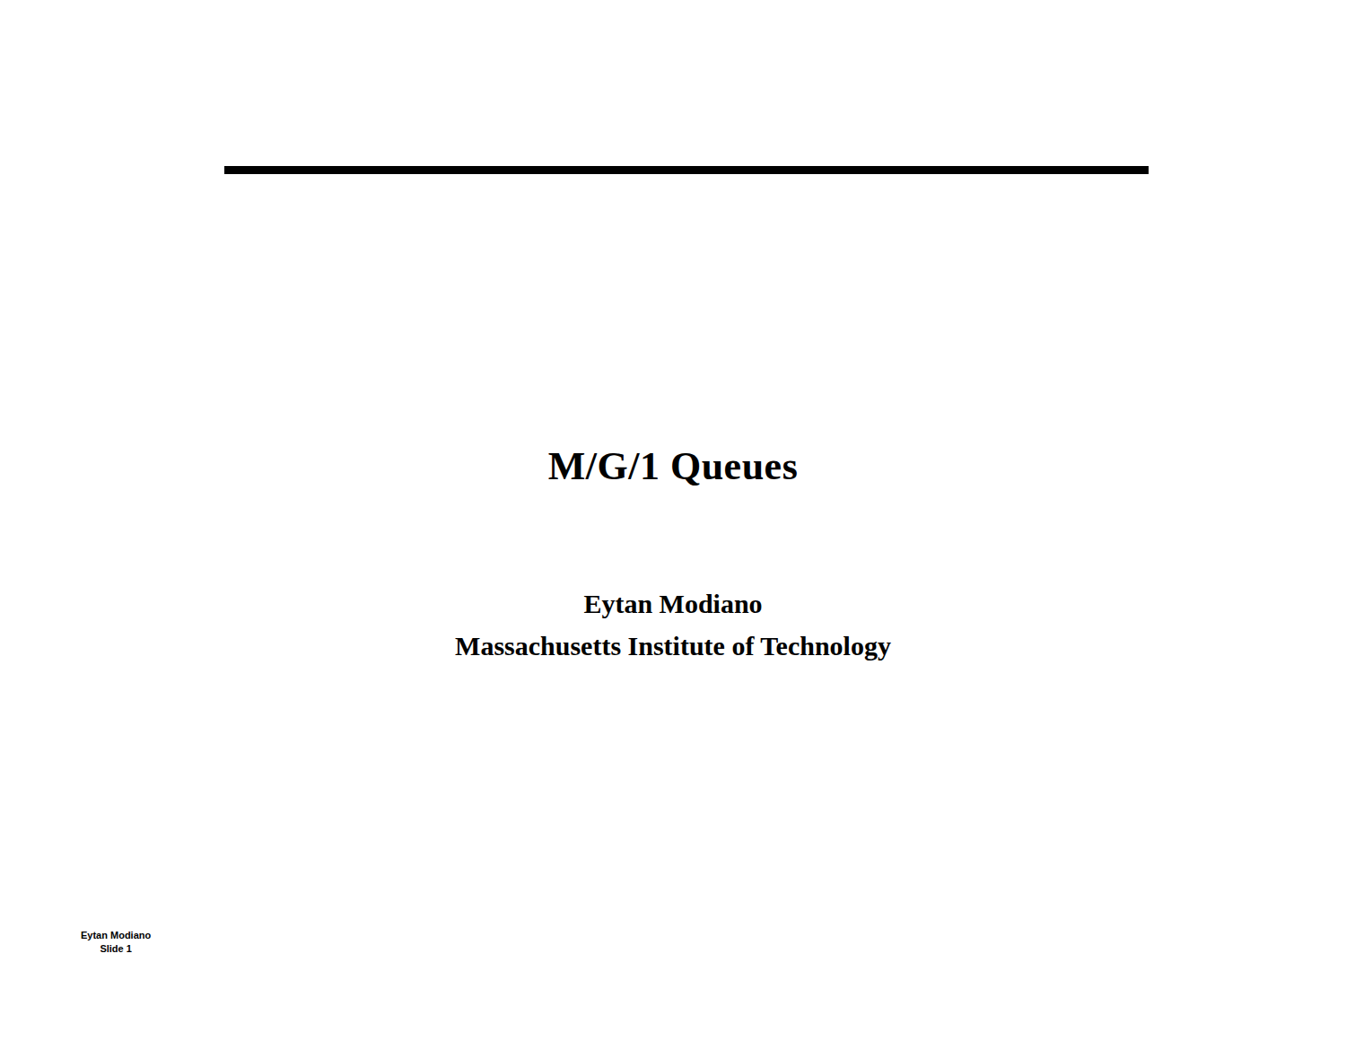M/G/1 Queues
Eytan Modiano
Massachusetts Institute of Technology
Eytan Modiano
Slide 1